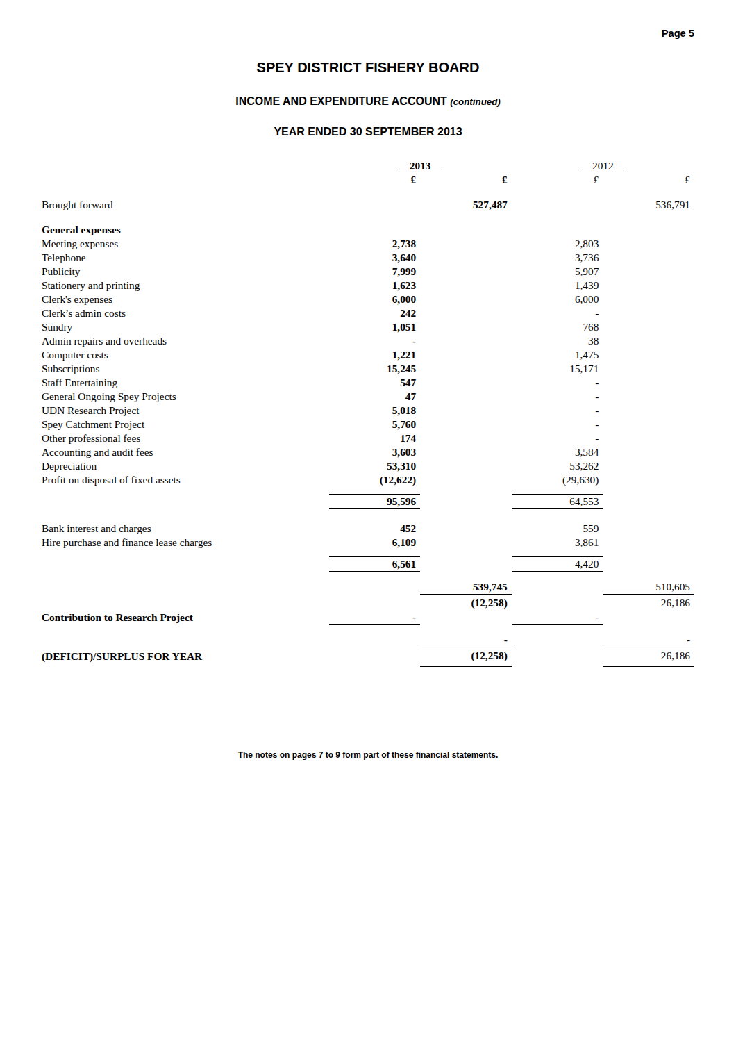Page 5
SPEY DISTRICT FISHERY BOARD
INCOME AND EXPENDITURE ACCOUNT (continued)
YEAR ENDED 30 SEPTEMBER 2013
| | 2013 | 2012 |
| | £ | £ | £ | £ |
| Brought forward | | 527,487 | | 536,791 |
| General expenses | | | | |
| Meeting expenses | 2,738 | | 2,803 | |
| Telephone | 3,640 | | 3,736 | |
| Publicity | 7,999 | | 5,907 | |
| Stationery and printing | 1,623 | | 1,439 | |
| Clerk's expenses | 6,000 | | 6,000 | |
| Clerk’s admin costs | 242 | | - | |
| Sundry | 1,051 | | 768 | |
| Admin repairs and overheads | - | | 38 | |
| Computer costs | 1,221 | | 1,475 | |
| Subscriptions | 15,245 | | 15,171 | |
| Staff Entertaining | 547 | | - | |
| General Ongoing Spey Projects | 47 | | - | |
| UDN Research Project | 5,018 | | - | |
| Spey Catchment Project | 5,760 | | - | |
| Other professional fees | 174 | | - | |
| Accounting and audit fees | 3,603 | | 3,584 | |
| Depreciation | 53,310 | | 53,262 | |
| Profit on disposal of fixed assets | (12,622) | | (29,630) | |
| | 95,596 | | 64,553 | |
| Bank interest and charges | 452 | | 559 | |
| Hire purchase and finance lease charges | 6,109 | | 3,861 | |
| | 6,561 | | 4,420 | |
| | | 539,745 | | 510,605 |
| | | (12,258) | | 26,186 |
| Contribution to Research Project | - | | - | |
| | | - | | - |
| (DEFICIT)/SURPLUS FOR YEAR | | (12,258) | | 26,186 |
The notes on pages 7 to 9 form part of these financial statements.